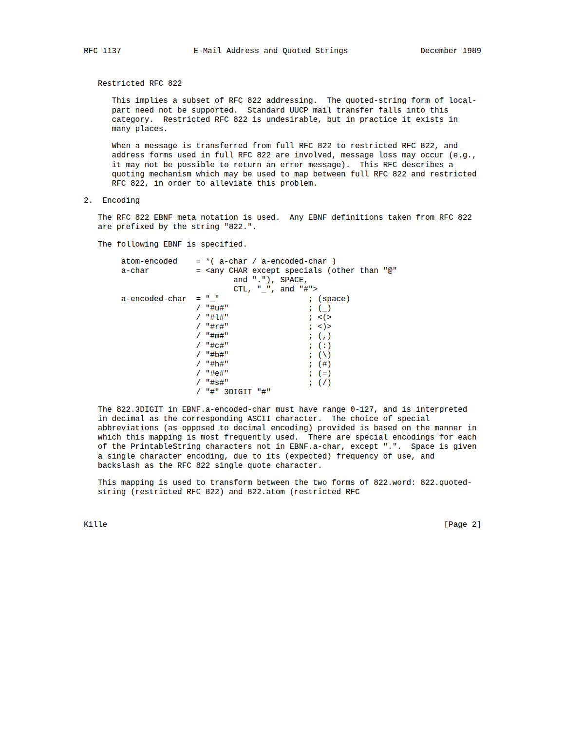RFC 1137 E-Mail Address and Quoted Strings December 1989
Restricted RFC 822
This implies a subset of RFC 822 addressing. The quoted-string form of local-part need not be supported. Standard UUCP mail transfer falls into this category. Restricted RFC 822 is undesirable, but in practice it exists in many places.
When a message is transferred from full RFC 822 to restricted RFC 822, and address forms used in full RFC 822 are involved, message loss may occur (e.g., it may not be possible to return an error message). This RFC describes a quoting mechanism which may be used to map between full RFC 822 and restricted RFC 822, in order to alleviate this problem.
2. Encoding
The RFC 822 EBNF meta notation is used. Any EBNF definitions taken from RFC 822 are prefixed by the string "822.".
The following EBNF is specified.
        atom-encoded    = *( a-char / a-encoded-char )
        a-char          = <any CHAR except specials (other than "@"
                                and "."), SPACE,
                                CTL, "_", and "#">
        a-encoded-char  = "_"                   ; (space)
                        / "#u#"                 ; (_)
                        / "#l#"                 ; <(>
                        / "#r#"                 ; <)>
                        / "#m#"                 ; (,)
                        / "#c#"                 ; (:)
                        / "#b#"                 ; (\)
                        / "#h#"                 ; (#)
                        / "#e#"                 ; (=)
                        / "#s#"                 ; (/)
                        / "#" 3DIGIT "#"
The 822.3DIGIT in EBNF.a-encoded-char must have range 0-127, and is interpreted in decimal as the corresponding ASCII character. The choice of special abbreviations (as opposed to decimal encoding) provided is based on the manner in which this mapping is most frequently used. There are special encodings for each of the PrintableString characters not in EBNF.a-char, except ".". Space is given a single character encoding, due to its (expected) frequency of use, and backslash as the RFC 822 single quote character.
This mapping is used to transform between the two forms of 822.word: 822.quoted-string (restricted RFC 822) and 822.atom (restricted RFC
Kille [Page 2]